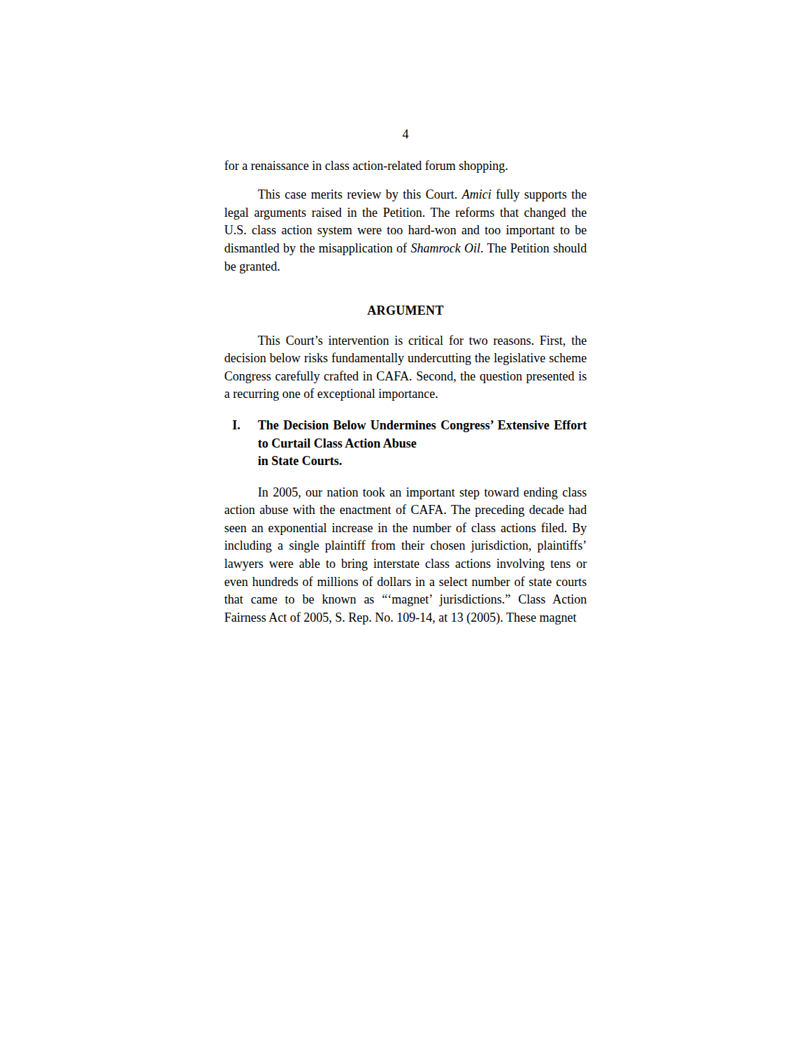4
for a renaissance in class action-related forum shopping.
This case merits review by this Court. Amici fully supports the legal arguments raised in the Petition. The reforms that changed the U.S. class action system were too hard-won and too important to be dismantled by the misapplication of Shamrock Oil. The Petition should be granted.
ARGUMENT
This Court’s intervention is critical for two reasons. First, the decision below risks fundamentally undercutting the legislative scheme Congress carefully crafted in CAFA. Second, the question presented is a recurring one of exceptional importance.
I.
The Decision Below Undermines Congress’ Extensive Effort to Curtail Class Action Abuse in State Courts.
In 2005, our nation took an important step toward ending class action abuse with the enactment of CAFA. The preceding decade had seen an exponential increase in the number of class actions filed. By including a single plaintiff from their chosen jurisdiction, plaintiffs’ lawyers were able to bring interstate class actions involving tens or even hundreds of millions of dollars in a select number of state courts that came to be known as “‘magnet’ jurisdictions.” Class Action Fairness Act of 2005, S. Rep. No. 109-14, at 13 (2005). These magnet